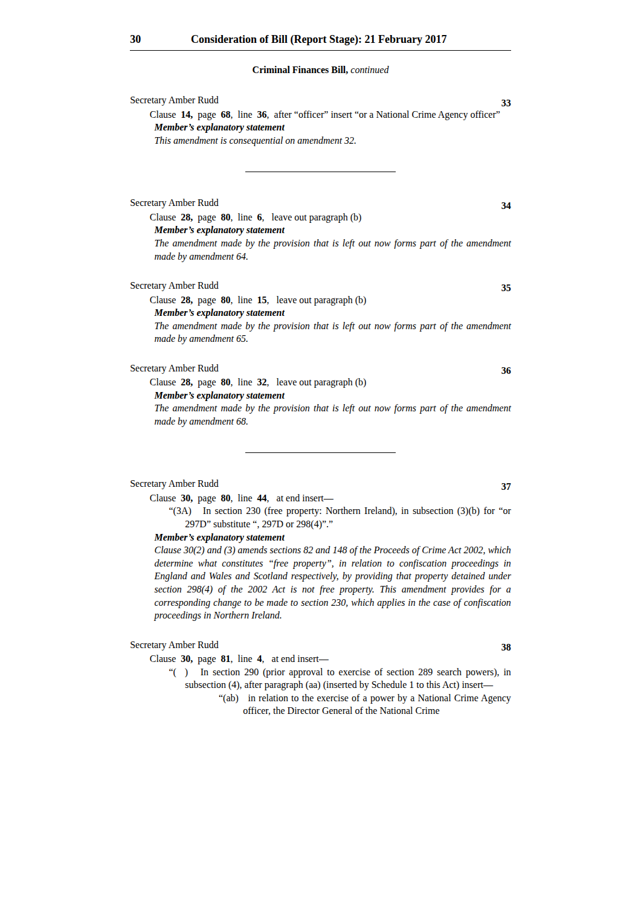30
Consideration of Bill (Report Stage): 21 February 2017
Criminal Finances Bill, continued
Secretary Amber Rudd
33
Clause 14, page 68, line 36, after “officer” insert “or a National Crime Agency officer”
Member’s explanatory statement
This amendment is consequential on amendment 32.
Secretary Amber Rudd
34
Clause 28, page 80, line 6, leave out paragraph (b)
Member’s explanatory statement
The amendment made by the provision that is left out now forms part of the amendment made by amendment 64.
Secretary Amber Rudd
35
Clause 28, page 80, line 15, leave out paragraph (b)
Member’s explanatory statement
The amendment made by the provision that is left out now forms part of the amendment made by amendment 65.
Secretary Amber Rudd
36
Clause 28, page 80, line 32, leave out paragraph (b)
Member’s explanatory statement
The amendment made by the provision that is left out now forms part of the amendment made by amendment 68.
Secretary Amber Rudd
37
Clause 30, page 80, line 44, at end insert—
“(3A) In section 230 (free property: Northern Ireland), in subsection (3)(b) for “or 297D” substitute “, 297D or 298(4)”.”
Member’s explanatory statement
Clause 30(2) and (3) amends sections 82 and 148 of the Proceeds of Crime Act 2002, which determine what constitutes “free property”, in relation to confiscation proceedings in England and Wales and Scotland respectively, by providing that property detained under section 298(4) of the 2002 Act is not free property. This amendment provides for a corresponding change to be made to section 230, which applies in the case of confiscation proceedings in Northern Ireland.
Secretary Amber Rudd
38
Clause 30, page 81, line 4, at end insert—
“( ) In section 290 (prior approval to exercise of section 289 search powers), in subsection (4), after paragraph (aa) (inserted by Schedule 1 to this Act) insert—
“(ab) in relation to the exercise of a power by a National Crime Agency officer, the Director General of the National Crime